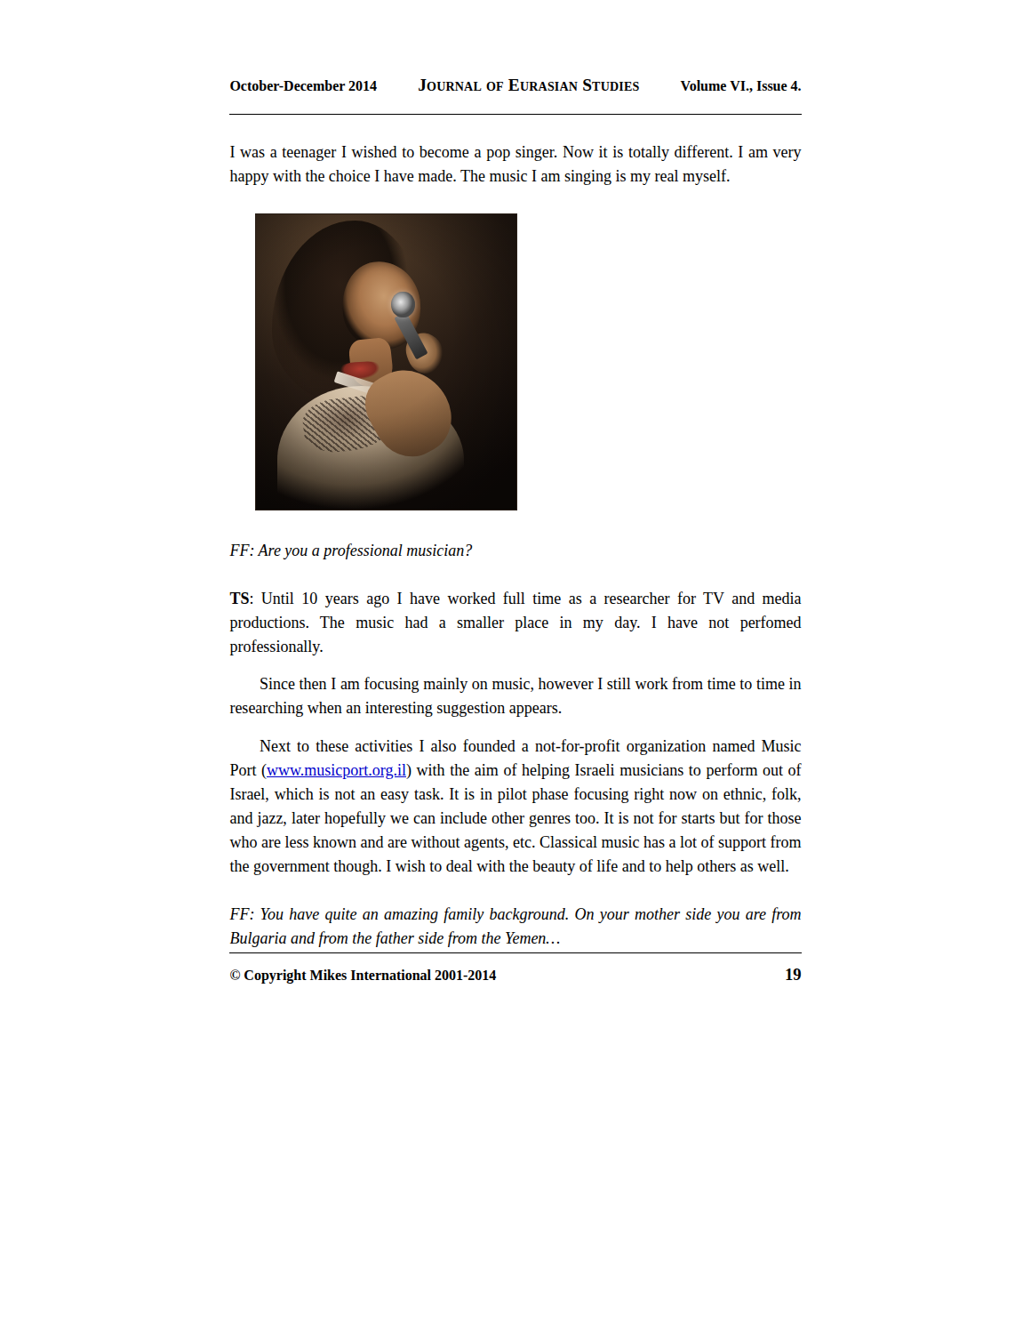October-December 2014
Journal of Eurasian Studies
Volume VI., Issue 4.
I was a teenager I wished to become a pop singer. Now it is totally different. I am very happy with the choice I have made. The music I am singing is my real myself.
FF: Are you a professional musician?
TS: Until 10 years ago I have worked full time as a researcher for TV and media productions. The music had a smaller place in my day. I have not perfomed professionally.
Since then I am focusing mainly on music, however I still work from time to time in researching when an interesting suggestion appears.
Next to these activities I also founded a not-for-profit organization named Music Port (www.musicport.org.il) with the aim of helping Israeli musicians to perform out of Israel, which is not an easy task. It is in pilot phase focusing right now on ethnic, folk, and jazz, later hopefully we can include other genres too. It is not for starts but for those who are less known and are without agents, etc. Classical music has a lot of support from the government though. I wish to deal with the beauty of life and to help others as well.
FF: You have quite an amazing family background. On your mother side you are from Bulgaria and from the father side from the Yemen…
© Copyright Mikes International 2001-2014
19